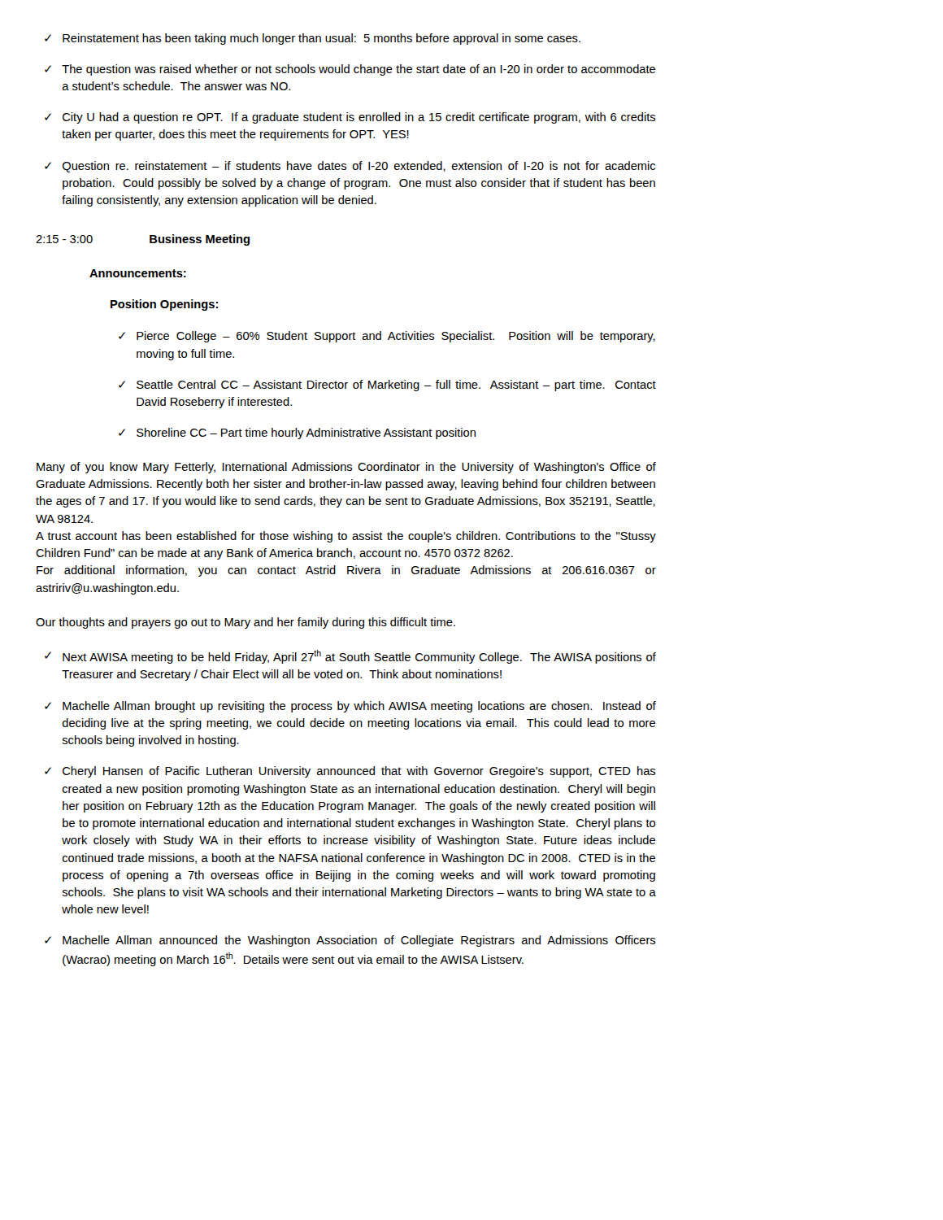Reinstatement has been taking much longer than usual: 5 months before approval in some cases.
The question was raised whether or not schools would change the start date of an I-20 in order to accommodate a student’s schedule. The answer was NO.
City U had a question re OPT. If a graduate student is enrolled in a 15 credit certificate program, with 6 credits taken per quarter, does this meet the requirements for OPT. YES!
Question re. reinstatement – if students have dates of I-20 extended, extension of I-20 is not for academic probation. Could possibly be solved by a change of program. One must also consider that if student has been failing consistently, any extension application will be denied.
2:15 - 3:00 Business Meeting
Announcements:
Position Openings:
Pierce College – 60% Student Support and Activities Specialist. Position will be temporary, moving to full time.
Seattle Central CC – Assistant Director of Marketing – full time. Assistant – part time. Contact David Roseberry if interested.
Shoreline CC – Part time hourly Administrative Assistant position
Many of you know Mary Fetterly, International Admissions Coordinator in the University of Washington's Office of Graduate Admissions. Recently both her sister and brother-in-law passed away, leaving behind four children between the ages of 7 and 17. If you would like to send cards, they can be sent to Graduate Admissions, Box 352191, Seattle, WA 98124.
A trust account has been established for those wishing to assist the couple's children. Contributions to the "Stussy Children Fund" can be made at any Bank of America branch, account no. 4570 0372 8262.
For additional information, you can contact Astrid Rivera in Graduate Admissions at 206.616.0367 or astririv@u.washington.edu.
Our thoughts and prayers go out to Mary and her family during this difficult time.
Next AWISA meeting to be held Friday, April 27th at South Seattle Community College. The AWISA positions of Treasurer and Secretary / Chair Elect will all be voted on. Think about nominations!
Machelle Allman brought up revisiting the process by which AWISA meeting locations are chosen. Instead of deciding live at the spring meeting, we could decide on meeting locations via email. This could lead to more schools being involved in hosting.
Cheryl Hansen of Pacific Lutheran University announced that with Governor Gregoire's support, CTED has created a new position promoting Washington State as an international education destination. Cheryl will begin her position on February 12th as the Education Program Manager. The goals of the newly created position will be to promote international education and international student exchanges in Washington State. Cheryl plans to work closely with Study WA in their efforts to increase visibility of Washington State. Future ideas include continued trade missions, a booth at the NAFSA national conference in Washington DC in 2008. CTED is in the process of opening a 7th overseas office in Beijing in the coming weeks and will work toward promoting schools. She plans to visit WA schools and their international Marketing Directors – wants to bring WA state to a whole new level!
Machelle Allman announced the Washington Association of Collegiate Registrars and Admissions Officers (Wacrao) meeting on March 16th. Details were sent out via email to the AWISA Listserv.